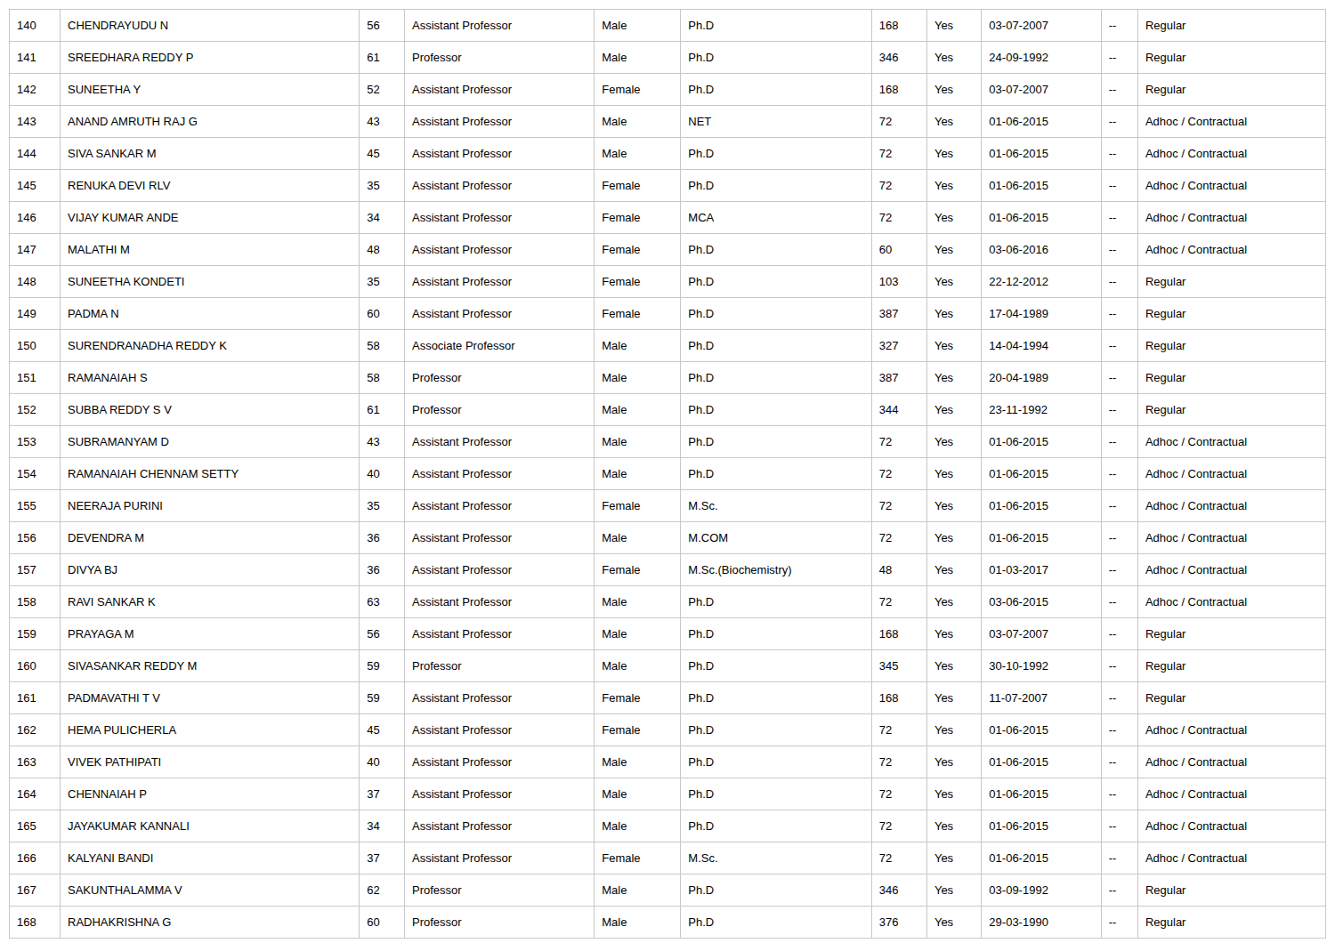| 140 | CHENDRAYUDU N | 56 | Assistant Professor | Male | Ph.D | 168 | Yes | 03-07-2007 | -- | Regular |
| 141 | SREEDHARA REDDY P | 61 | Professor | Male | Ph.D | 346 | Yes | 24-09-1992 | -- | Regular |
| 142 | SUNEETHA Y | 52 | Assistant Professor | Female | Ph.D | 168 | Yes | 03-07-2007 | -- | Regular |
| 143 | ANAND AMRUTH RAJ G | 43 | Assistant Professor | Male | NET | 72 | Yes | 01-06-2015 | -- | Adhoc / Contractual |
| 144 | SIVA SANKAR M | 45 | Assistant Professor | Male | Ph.D | 72 | Yes | 01-06-2015 | -- | Adhoc / Contractual |
| 145 | RENUKA DEVI RLV | 35 | Assistant Professor | Female | Ph.D | 72 | Yes | 01-06-2015 | -- | Adhoc / Contractual |
| 146 | VIJAY KUMAR ANDE | 34 | Assistant Professor | Female | MCA | 72 | Yes | 01-06-2015 | -- | Adhoc / Contractual |
| 147 | MALATHI M | 48 | Assistant Professor | Female | Ph.D | 60 | Yes | 03-06-2016 | -- | Adhoc / Contractual |
| 148 | SUNEETHA KONDETI | 35 | Assistant Professor | Female | Ph.D | 103 | Yes | 22-12-2012 | -- | Regular |
| 149 | PADMA N | 60 | Assistant Professor | Female | Ph.D | 387 | Yes | 17-04-1989 | -- | Regular |
| 150 | SURENDRANADHA REDDY K | 58 | Associate Professor | Male | Ph.D | 327 | Yes | 14-04-1994 | -- | Regular |
| 151 | RAMANAIAH S | 58 | Professor | Male | Ph.D | 387 | Yes | 20-04-1989 | -- | Regular |
| 152 | SUBBA REDDY S V | 61 | Professor | Male | Ph.D | 344 | Yes | 23-11-1992 | -- | Regular |
| 153 | SUBRAMANYAM D | 43 | Assistant Professor | Male | Ph.D | 72 | Yes | 01-06-2015 | -- | Adhoc / Contractual |
| 154 | RAMANAIAH CHENNAM SETTY | 40 | Assistant Professor | Male | Ph.D | 72 | Yes | 01-06-2015 | -- | Adhoc / Contractual |
| 155 | NEERAJA PURINI | 35 | Assistant Professor | Female | M.Sc. | 72 | Yes | 01-06-2015 | -- | Adhoc / Contractual |
| 156 | DEVENDRA M | 36 | Assistant Professor | Male | M.COM | 72 | Yes | 01-06-2015 | -- | Adhoc / Contractual |
| 157 | DIVYA BJ | 36 | Assistant Professor | Female | M.Sc.(Biochemistry) | 48 | Yes | 01-03-2017 | -- | Adhoc / Contractual |
| 158 | RAVI SANKAR K | 63 | Assistant Professor | Male | Ph.D | 72 | Yes | 03-06-2015 | -- | Adhoc / Contractual |
| 159 | PRAYAGA M | 56 | Assistant Professor | Male | Ph.D | 168 | Yes | 03-07-2007 | -- | Regular |
| 160 | SIVASANKAR REDDY M | 59 | Professor | Male | Ph.D | 345 | Yes | 30-10-1992 | -- | Regular |
| 161 | PADMAVATHI T V | 59 | Assistant Professor | Female | Ph.D | 168 | Yes | 11-07-2007 | -- | Regular |
| 162 | HEMA PULICHERLA | 45 | Assistant Professor | Female | Ph.D | 72 | Yes | 01-06-2015 | -- | Adhoc / Contractual |
| 163 | VIVEK PATHIPATI | 40 | Assistant Professor | Male | Ph.D | 72 | Yes | 01-06-2015 | -- | Adhoc / Contractual |
| 164 | CHENNAIAH P | 37 | Assistant Professor | Male | Ph.D | 72 | Yes | 01-06-2015 | -- | Adhoc / Contractual |
| 165 | JAYAKUMAR KANNALI | 34 | Assistant Professor | Male | Ph.D | 72 | Yes | 01-06-2015 | -- | Adhoc / Contractual |
| 166 | KALYANI BANDI | 37 | Assistant Professor | Female | M.Sc. | 72 | Yes | 01-06-2015 | -- | Adhoc / Contractual |
| 167 | SAKUNTHALAMMA V | 62 | Professor | Male | Ph.D | 346 | Yes | 03-09-1992 | -- | Regular |
| 168 | RADHAKRISHNA G | 60 | Professor | Male | Ph.D | 376 | Yes | 29-03-1990 | -- | Regular |